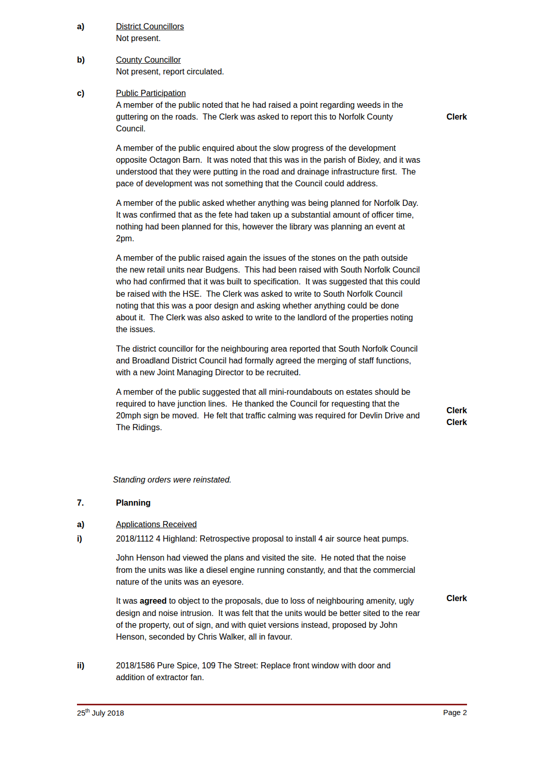a)
District Councillors
Not present.
b)
County Councillor
Not present, report circulated.
c)
Public Participation
A member of the public noted that he had raised a point regarding weeds in the guttering on the roads. The Clerk was asked to report this to Norfolk County Council.
A member of the public enquired about the slow progress of the development opposite Octagon Barn. It was noted that this was in the parish of Bixley, and it was understood that they were putting in the road and drainage infrastructure first. The pace of development was not something that the Council could address.
A member of the public asked whether anything was being planned for Norfolk Day. It was confirmed that as the fete had taken up a substantial amount of officer time, nothing had been planned for this, however the library was planning an event at 2pm.
A member of the public raised again the issues of the stones on the path outside the new retail units near Budgens. This had been raised with South Norfolk Council who had confirmed that it was built to specification. It was suggested that this could be raised with the HSE. The Clerk was asked to write to South Norfolk Council noting that this was a poor design and asking whether anything could be done about it. The Clerk was also asked to write to the landlord of the properties noting the issues.
The district councillor for the neighbouring area reported that South Norfolk Council and Broadland District Council had formally agreed the merging of staff functions, with a new Joint Managing Director to be recruited.
A member of the public suggested that all mini-roundabouts on estates should be required to have junction lines. He thanked the Council for requesting that the 20mph sign be moved. He felt that traffic calming was required for Devlin Drive and The Ridings.
Clerk
Clerk Clerk
Standing orders were reinstated.
7.
Planning
a)
Applications Received
i)
2018/1112 4 Highland: Retrospective proposal to install 4 air source heat pumps.
John Henson had viewed the plans and visited the site. He noted that the noise from the units was like a diesel engine running constantly, and that the commercial nature of the units was an eyesore.
It was agreed to object to the proposals, due to loss of neighbouring amenity, ugly design and noise intrusion. It was felt that the units would be better sited to the rear of the property, out of sign, and with quiet versions instead, proposed by John Henson, seconded by Chris Walker, all in favour.
Clerk
ii)
2018/1586 Pure Spice, 109 The Street: Replace front window with door and addition of extractor fan.
25th July 2018
Page 2